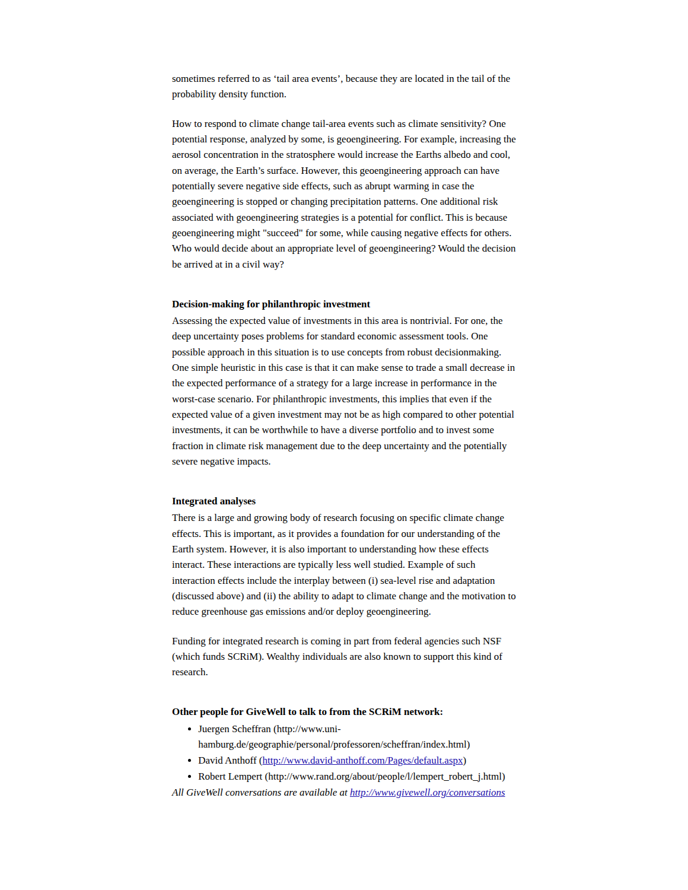sometimes referred to as ‘tail area events’, because they are located in the tail of the probability density function.
How to respond to climate change tail-area events such as climate sensitivity? One potential response, analyzed by some, is geoengineering. For example, increasing the aerosol concentration in the stratosphere would increase the Earths albedo and cool, on average, the Earth’s surface. However, this geoengineering approach can have potentially severe negative side effects, such as abrupt warming in case the geoengineering is stopped or changing precipitation patterns. One additional risk associated with geoengineering strategies is a potential for conflict. This is because geoengineering might "succeed" for some, while causing negative effects for others. Who would decide about an appropriate level of geoengineering? Would the decision be arrived at in a civil way?
Decision-making for philanthropic investment
Assessing the expected value of investments in this area is nontrivial. For one, the deep uncertainty poses problems for standard economic assessment tools. One possible approach in this situation is to use concepts from robust decisionmaking. One simple heuristic in this case is that it can make sense to trade a small decrease in the expected performance of a strategy for a large increase in performance in the worst-case scenario. For philanthropic investments, this implies that even if the expected value of a given investment may not be as high compared to other potential investments, it can be worthwhile to have a diverse portfolio and to invest some fraction in climate risk management due to the deep uncertainty and the potentially severe negative impacts.
Integrated analyses
There is a large and growing body of research focusing on specific climate change effects. This is important, as it provides a foundation for our understanding of the Earth system. However, it is also important to understanding how these effects interact. These interactions are typically less well studied. Example of such interaction effects include the interplay between (i) sea-level rise and adaptation (discussed above) and (ii) the ability to adapt to climate change and the motivation to reduce greenhouse gas emissions and/or deploy geoengineering.
Funding for integrated research is coming in part from federal agencies such NSF (which funds SCRiM). Wealthy individuals are also known to support this kind of research.
Other people for GiveWell to talk to from the SCRiM network:
Juergen Scheffran (http://www.uni-hamburg.de/geographie/personal/professoren/scheffran/index.html)
David Anthoff (http://www.david-anthoff.com/Pages/default.aspx)
Robert Lempert (http://www.rand.org/about/people/l/lempert_robert_j.html)
All GiveWell conversations are available at http://www.givewell.org/conversations